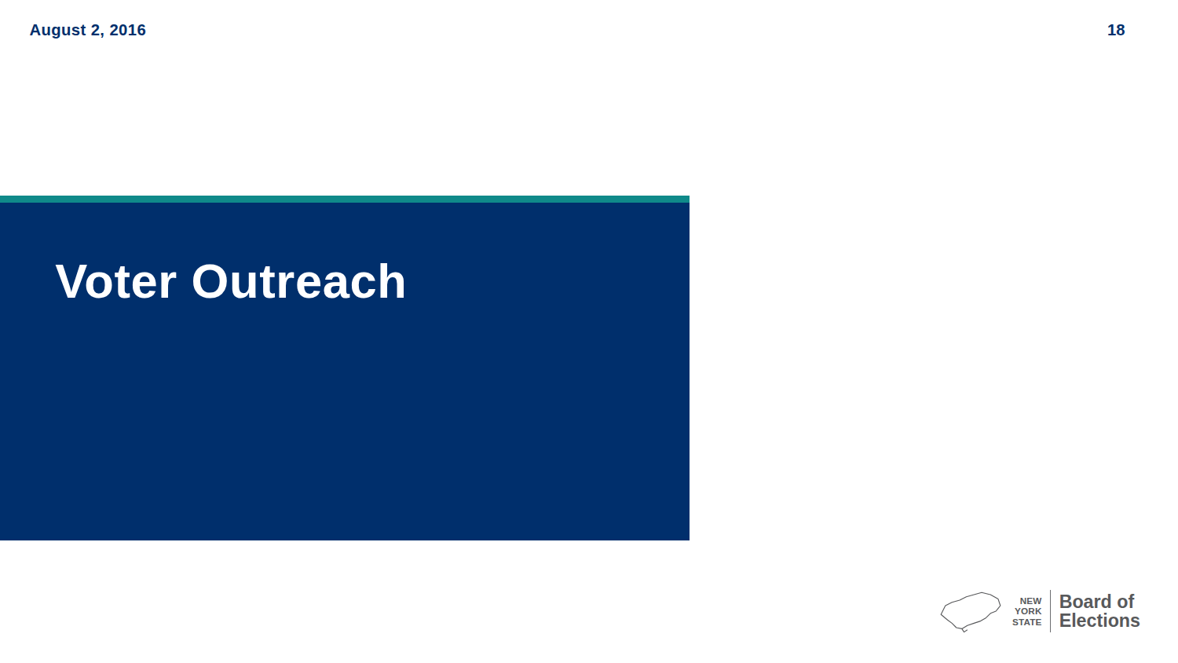August 2, 2016
18
Voter Outreach
NEW
YORK
STATE
Board of
Elections